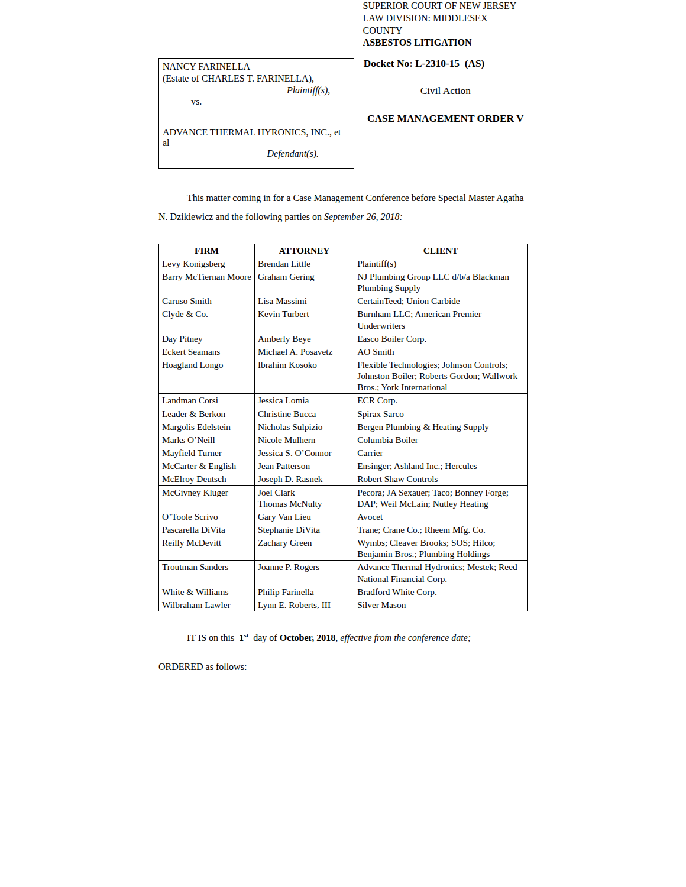SUPERIOR COURT OF NEW JERSEY
LAW DIVISION: MIDDLESEX COUNTY
ASBESTOS LITIGATION
| NANCY FARINELLA (Estate of CHARLES T. FARINELLA), Plaintiff(s), vs. ADVANCE THERMAL HYRONICS, INC., et al Defendant(s). | Docket No: L-2310-15 (AS) Civil Action CASE MANAGEMENT ORDER V |
This matter coming in for a Case Management Conference before Special Master Agatha N. Dzikiewicz and the following parties on September 26, 2018:
| FIRM | ATTORNEY | CLIENT |
| --- | --- | --- |
| Levy Konigsberg | Brendan Little | Plaintiff(s) |
| Barry McTiernan Moore | Graham Gering | NJ Plumbing Group LLC d/b/a Blackman Plumbing Supply |
| Caruso Smith | Lisa Massimi | CertainTeed; Union Carbide |
| Clyde & Co. | Kevin Turbert | Burnham LLC; American Premier Underwriters |
| Day Pitney | Amberly Beye | Easco Boiler Corp. |
| Eckert Seamans | Michael A. Posavetz | AO Smith |
| Hoagland Longo | Ibrahim Kosoko | Flexible Technologies; Johnson Controls; Johnston Boiler; Roberts Gordon; Wallwork Bros.; York International |
| Landman Corsi | Jessica Lomia | ECR Corp. |
| Leader & Berkon | Christine Bucca | Spirax Sarco |
| Margolis Edelstein | Nicholas Sulpizio | Bergen Plumbing & Heating Supply |
| Marks O’Neill | Nicole Mulhern | Columbia Boiler |
| Mayfield Turner | Jessica S. O’Connor | Carrier |
| McCarter & English | Jean Patterson | Ensinger; Ashland Inc.; Hercules |
| McElroy Deutsch | Joseph D. Rasnek | Robert Shaw Controls |
| McGivney Kluger | Joel Clark Thomas McNulty | Pecora; JA Sexauer; Taco; Bonney Forge; DAP; Weil McLain; Nutley Heating |
| O’Toole Scrivo | Gary Van Lieu | Avocet |
| Pascarella DiVita | Stephanie DiVita | Trane; Crane Co.; Rheem Mfg. Co. |
| Reilly McDevitt | Zachary Green | Wymbs; Cleaver Brooks; SOS; Hilco; Benjamin Bros.; Plumbing Holdings |
| Troutman Sanders | Joanne P. Rogers | Advance Thermal Hydronics; Mestek; Reed National Financial Corp. |
| White & Williams | Philip Farinella | Bradford White Corp. |
| Wilbraham Lawler | Lynn E. Roberts, III | Silver Mason |
IT IS on this 1st day of October, 2018, effective from the conference date;
ORDERED as follows: